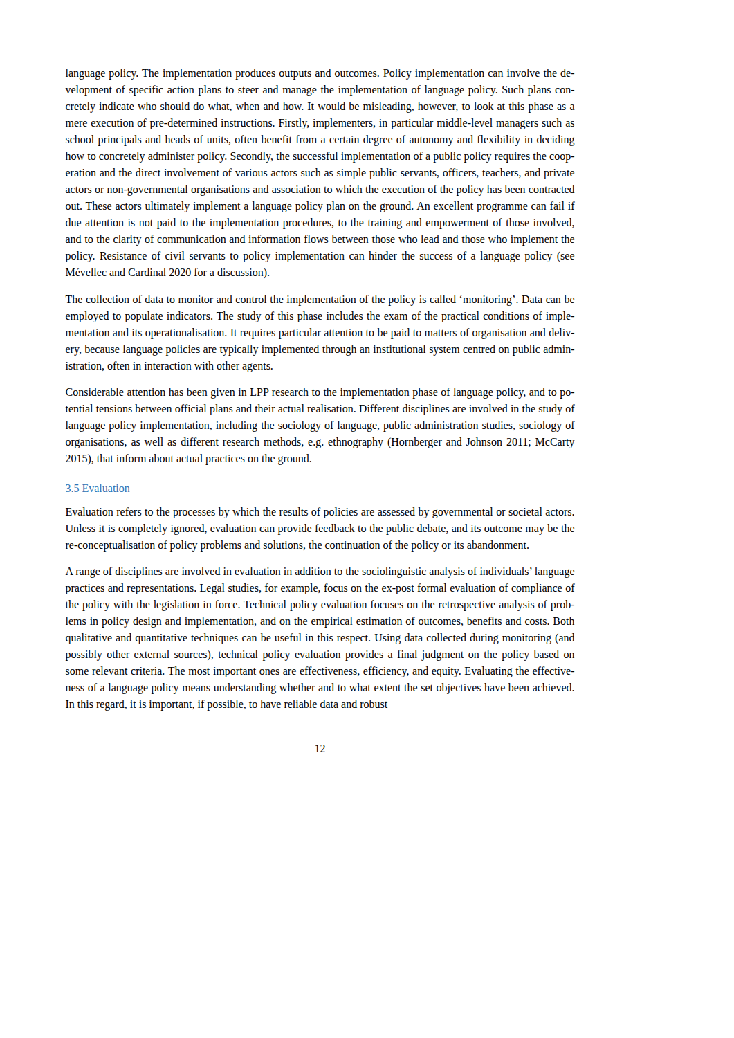language policy. The implementation produces outputs and outcomes. Policy implementation can involve the development of specific action plans to steer and manage the implementation of language policy. Such plans concretely indicate who should do what, when and how. It would be misleading, however, to look at this phase as a mere execution of pre-determined instructions. Firstly, implementers, in particular middle-level managers such as school principals and heads of units, often benefit from a certain degree of autonomy and flexibility in deciding how to concretely administer policy. Secondly, the successful implementation of a public policy requires the cooperation and the direct involvement of various actors such as simple public servants, officers, teachers, and private actors or non-governmental organisations and association to which the execution of the policy has been contracted out. These actors ultimately implement a language policy plan on the ground. An excellent programme can fail if due attention is not paid to the implementation procedures, to the training and empowerment of those involved, and to the clarity of communication and information flows between those who lead and those who implement the policy. Resistance of civil servants to policy implementation can hinder the success of a language policy (see Mévellec and Cardinal 2020 for a discussion).
The collection of data to monitor and control the implementation of the policy is called ‘monitoring’. Data can be employed to populate indicators. The study of this phase includes the exam of the practical conditions of implementation and its operationalisation. It requires particular attention to be paid to matters of organisation and delivery, because language policies are typically implemented through an institutional system centred on public administration, often in interaction with other agents.
Considerable attention has been given in LPP research to the implementation phase of language policy, and to potential tensions between official plans and their actual realisation. Different disciplines are involved in the study of language policy implementation, including the sociology of language, public administration studies, sociology of organisations, as well as different research methods, e.g. ethnography (Hornberger and Johnson 2011; McCarty 2015), that inform about actual practices on the ground.
3.5 Evaluation
Evaluation refers to the processes by which the results of policies are assessed by governmental or societal actors. Unless it is completely ignored, evaluation can provide feedback to the public debate, and its outcome may be the re-conceptualisation of policy problems and solutions, the continuation of the policy or its abandonment.
A range of disciplines are involved in evaluation in addition to the sociolinguistic analysis of individuals’ language practices and representations. Legal studies, for example, focus on the ex-post formal evaluation of compliance of the policy with the legislation in force. Technical policy evaluation focuses on the retrospective analysis of problems in policy design and implementation, and on the empirical estimation of outcomes, benefits and costs. Both qualitative and quantitative techniques can be useful in this respect. Using data collected during monitoring (and possibly other external sources), technical policy evaluation provides a final judgment on the policy based on some relevant criteria. The most important ones are effectiveness, efficiency, and equity. Evaluating the effectiveness of a language policy means understanding whether and to what extent the set objectives have been achieved. In this regard, it is important, if possible, to have reliable data and robust
12